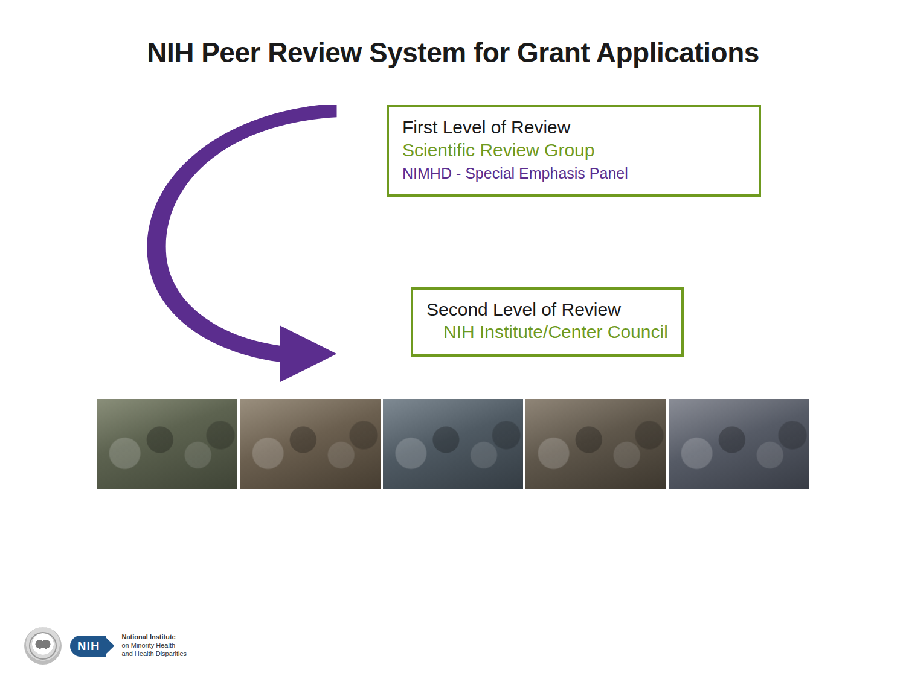NIH Peer Review System for Grant Applications
First Level of Review
Scientific Review Group
NIMHD - Special Emphasis Panel
Second Level of Review
NIH Institute/Center Council
NIH
National Institute
on Minority Health
and Health Disparities